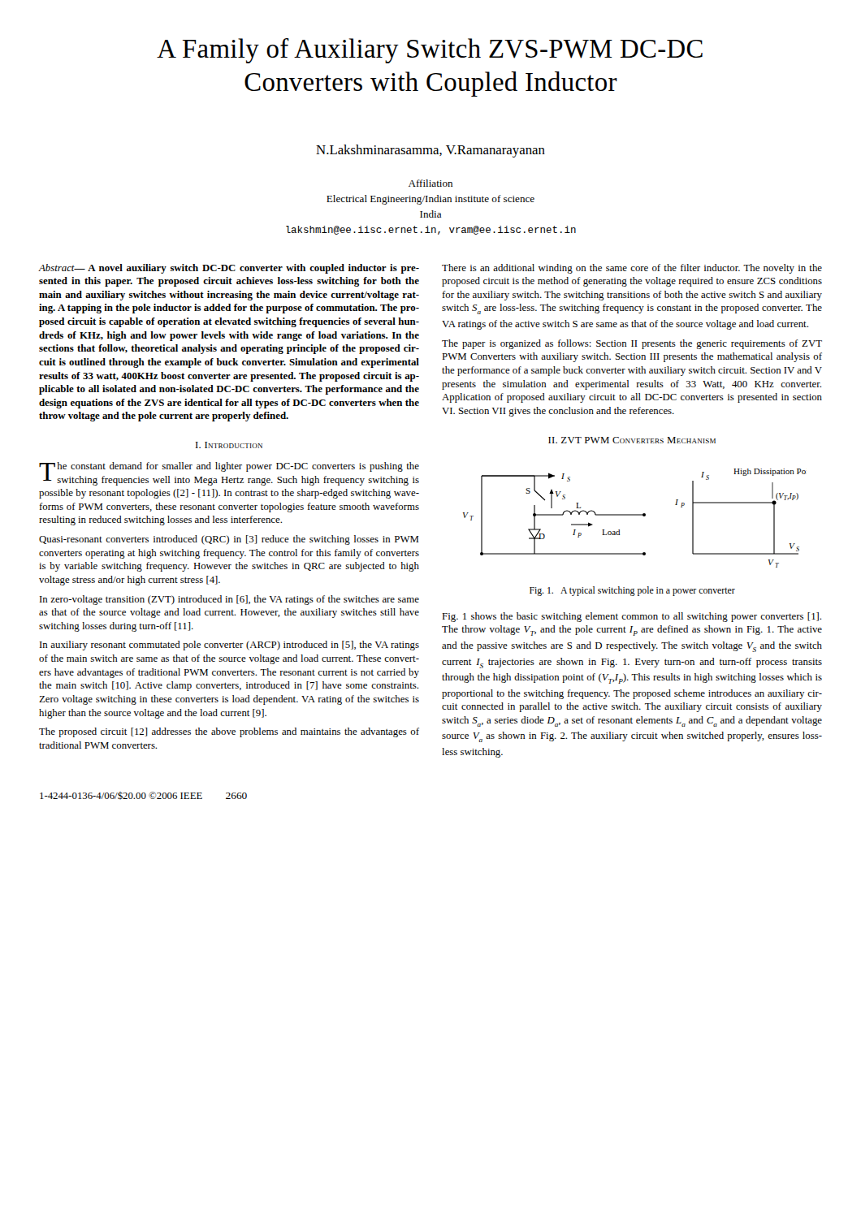A Family of Auxiliary Switch ZVS-PWM DC-DC
Converters with Coupled Inductor
N.Lakshminarasamma, V.Ramanarayanan
Affiliation
Electrical Engineering/Indian institute of science
India
lakshmin@ee.iisc.ernet.in, vram@ee.iisc.ernet.in
Abstract— A novel auxiliary switch DC-DC converter with coupled inductor is presented in this paper. The proposed circuit achieves loss-less switching for both the main and auxiliary switches without increasing the main device current/voltage rating. A tapping in the pole inductor is added for the purpose of commutation. The proposed circuit is capable of operation at elevated switching frequencies of several hundreds of KHz, high and low power levels with wide range of load variations. In the sections that follow, theoretical analysis and operating principle of the proposed circuit is outlined through the example of buck converter. Simulation and experimental results of 33 watt, 400KHz boost converter are presented. The proposed circuit is applicable to all isolated and non-isolated DC-DC converters. The performance and the design equations of the ZVS are identical for all types of DC-DC converters when the throw voltage and the pole current are properly defined.
I. Introduction
The constant demand for smaller and lighter power DC-DC converters is pushing the switching frequencies well into Mega Hertz range. Such high frequency switching is possible by resonant topologies ([2] - [11]). In contrast to the sharp-edged switching waveforms of PWM converters, these resonant converter topologies feature smooth waveforms resulting in reduced switching losses and less interference.
Quasi-resonant converters introduced (QRC) in [3] reduce the switching losses in PWM converters operating at high switching frequency. The control for this family of converters is by variable switching frequency. However the switches in QRC are subjected to high voltage stress and/or high current stress [4].
In zero-voltage transition (ZVT) introduced in [6], the VA ratings of the switches are same as that of the source voltage and load current. However, the auxiliary switches still have switching losses during turn-off [11].
In auxiliary resonant commutated pole converter (ARCP) introduced in [5], the VA ratings of the main switch are same as that of the source voltage and load current. These converters have advantages of traditional PWM converters. The resonant current is not carried by the main switch [10]. Active clamp converters, introduced in [7] have some constraints. Zero voltage switching in these converters is load dependent. VA rating of the switches is higher than the source voltage and the load current [9].
The proposed circuit [12] addresses the above problems and maintains the advantages of traditional PWM converters.
There is an additional winding on the same core of the filter inductor. The novelty in the proposed circuit is the method of generating the voltage required to ensure ZCS conditions for the auxiliary switch. The switching transitions of both the active switch S and auxiliary switch Sa are loss-less. The switching frequency is constant in the proposed converter. The VA ratings of the active switch S are same as that of the source voltage and load current.
The paper is organized as follows: Section II presents the generic requirements of ZVT PWM Converters with auxiliary switch. Section III presents the mathematical analysis of the performance of a sample buck converter with auxiliary switch circuit. Section IV and V presents the simulation and experimental results of 33 Watt, 400 KHz converter. Application of proposed auxiliary circuit to all DC-DC converters is presented in section VI. Section VII gives the conclusion and the references.
II. ZVT PWM Converters Mechanism
IS VT S VS D L IP Load IS IP VT VS High Dissipation Point (VT,IP)
Fig. 1. A typical switching pole in a power converter
Fig. 1 shows the basic switching element common to all switching power converters [1]. The throw voltage VT, and the pole current IP are defined as shown in Fig. 1. The active and the passive switches are S and D respectively. The switch voltage VS and the switch current IS trajectories are shown in Fig. 1. Every turn-on and turn-off process transits through the high dissipation point of (VT,IP). This results in high switching losses which is proportional to the switching frequency. The proposed scheme introduces an auxiliary circuit connected in parallel to the active switch. The auxiliary circuit consists of auxiliary switch Sa, a series diode Da, a set of resonant elements La and Ca and a dependant voltage source Va as shown in Fig. 2. The auxiliary circuit when switched properly, ensures lossless switching.
1-4244-0136-4/06/$20.00 ©2006 IEEE 2660